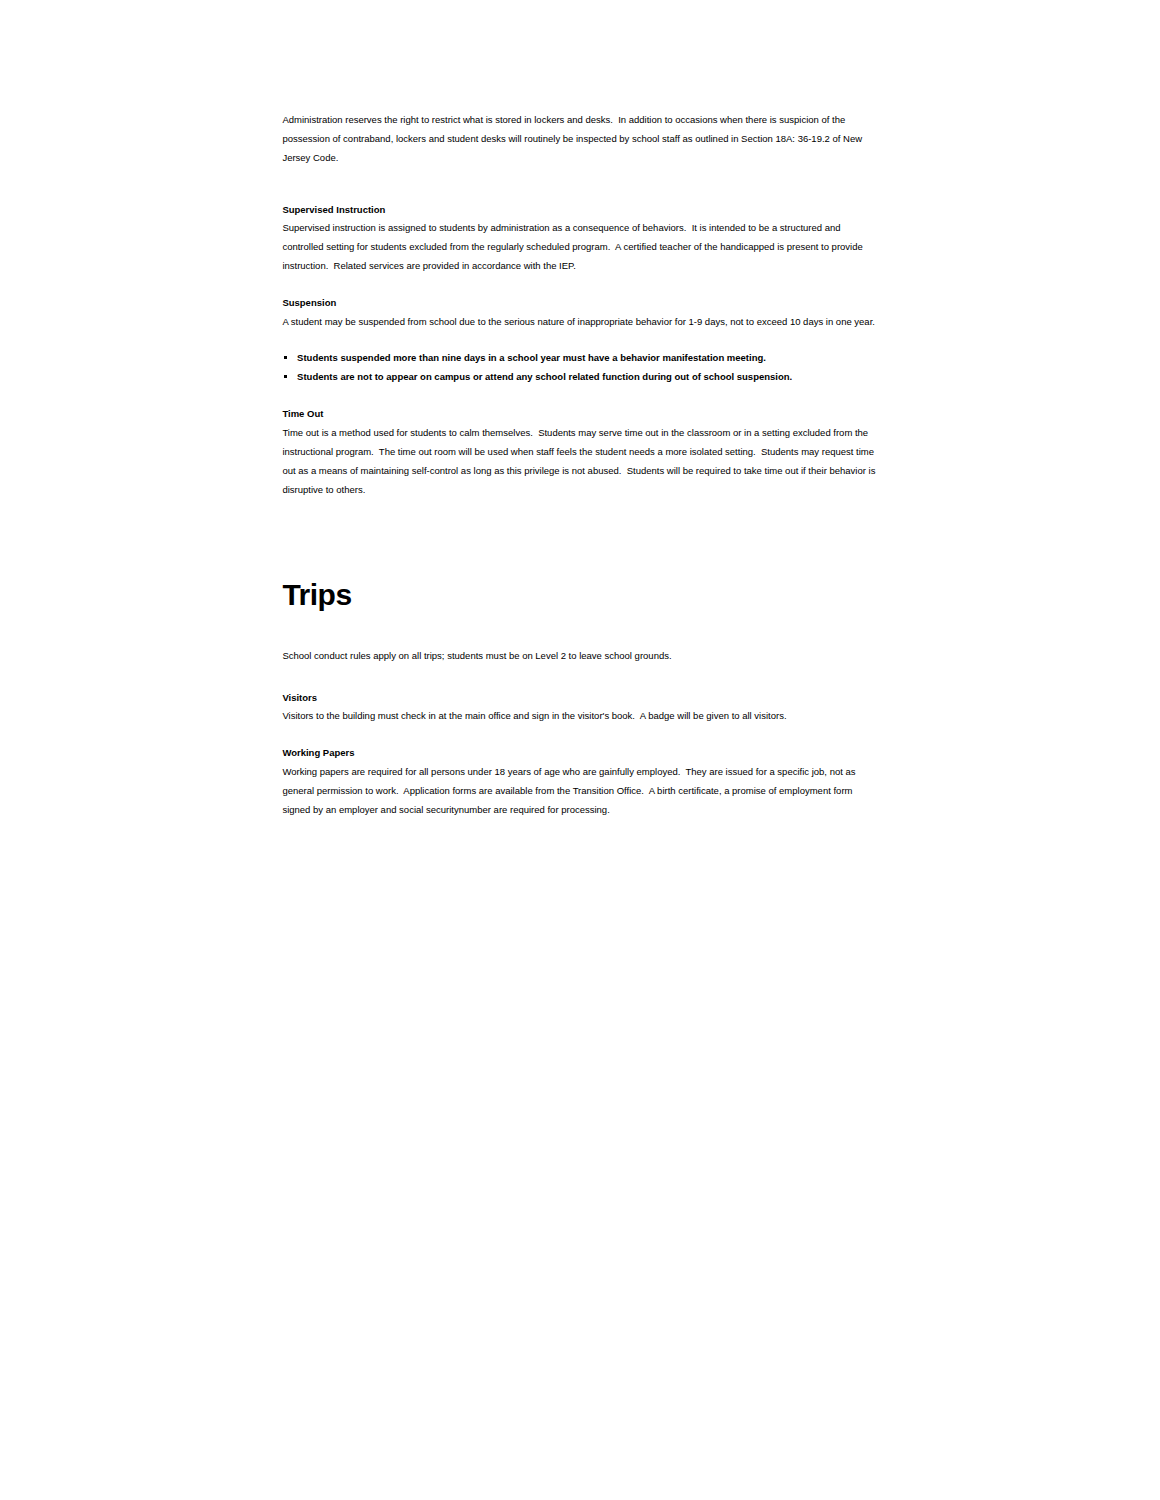Administration reserves the right to restrict what is stored in lockers and desks. In addition to occasions when there is suspicion of the possession of contraband, lockers and student desks will routinely be inspected by school staff as outlined in Section 18A: 36-19.2 of New Jersey Code.
Supervised Instruction
Supervised instruction is assigned to students by administration as a consequence of behaviors. It is intended to be a structured and controlled setting for students excluded from the regularly scheduled program. A certified teacher of the handicapped is present to provide instruction. Related services are provided in accordance with the IEP.
Suspension
A student may be suspended from school due to the serious nature of inappropriate behavior for 1-9 days, not to exceed 10 days in one year.
Students suspended more than nine days in a school year must have a behavior manifestation meeting.
Students are not to appear on campus or attend any school related function during out of school suspension.
Time Out
Time out is a method used for students to calm themselves. Students may serve time out in the classroom or in a setting excluded from the instructional program. The time out room will be used when staff feels the student needs a more isolated setting. Students may request time out as a means of maintaining self-control as long as this privilege is not abused. Students will be required to take time out if their behavior is disruptive to others.
Trips
School conduct rules apply on all trips; students must be on Level 2 to leave school grounds.
Visitors
Visitors to the building must check in at the main office and sign in the visitor's book. A badge will be given to all visitors.
Working Papers
Working papers are required for all persons under 18 years of age who are gainfully employed. They are issued for a specific job, not as general permission to work. Application forms are available from the Transition Office. A birth certificate, a promise of employment form signed by an employer and social securitynumber are required for processing.